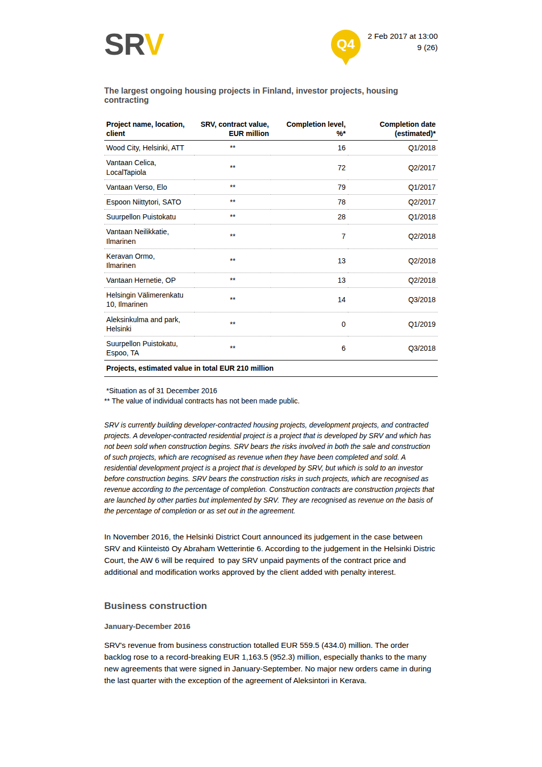SRV
Q4
2 Feb 2017 at 13:00
9 (26)
The largest ongoing housing projects in Finland, investor projects, housing contracting
| Project name, location, client | SRV, contract value, EUR million | Completion level, %* | Completion date (estimated)* |
| --- | --- | --- | --- |
| Wood City, Helsinki, ATT | ** | 16 | Q1/2018 |
| Vantaan Celica, LocalTapiola | ** | 72 | Q2/2017 |
| Vantaan Verso, Elo | ** | 79 | Q1/2017 |
| Espoon Niittytori, SATO | ** | 78 | Q2/2017 |
| Suurpellon Puistokatu | ** | 28 | Q1/2018 |
| Vantaan Neilikkatie, Ilmarinen | ** | 7 | Q2/2018 |
| Keravan Ormo, Ilmarinen | ** | 13 | Q2/2018 |
| Vantaan Hernetie, OP | ** | 13 | Q2/2018 |
| Helsingin Välimerenkatu 10, Ilmarinen | ** | 14 | Q3/2018 |
| Aleksinkulma and park, Helsinki | ** | 0 | Q1/2019 |
| Suurpellon Puistokatu, Espoo, TA | ** | 6 | Q3/2018 |
| Projects, estimated value in total EUR 210 million |
*Situation as of 31 December 2016
** The value of individual contracts has not been made public.
SRV is currently building developer-contracted housing projects, development projects, and contracted projects. A developer-contracted residential project is a project that is developed by SRV and which has not been sold when construction begins. SRV bears the risks involved in both the sale and construction of such projects, which are recognised as revenue when they have been completed and sold. A residential development project is a project that is developed by SRV, but which is sold to an investor before construction begins. SRV bears the construction risks in such projects, which are recognised as revenue according to the percentage of completion. Construction contracts are construction projects that are launched by other parties but implemented by SRV. They are recognised as revenue on the basis of the percentage of completion or as set out in the agreement.
In November 2016, the Helsinki District Court announced its judgement in the case between SRV and Kiinteistö Oy Abraham Wetterintie 6. According to the judgement in the Helsinki Distric Court, the AW 6 will be required to pay SRV unpaid payments of the contract price and additional and modification works approved by the client added with penalty interest.
Business construction
January-December 2016
SRV's revenue from business construction totalled EUR 559.5 (434.0) million. The order backlog rose to a record-breaking EUR 1,163.5 (952.3) million, especially thanks to the many new agreements that were signed in January-September. No major new orders came in during the last quarter with the exception of the agreement of Aleksintori in Kerava.